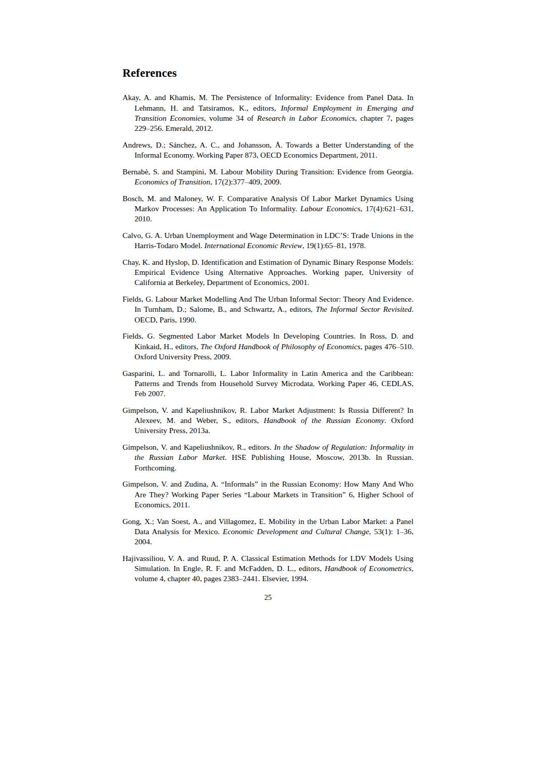References
Akay, A. and Khamis, M. The Persistence of Informality: Evidence from Panel Data. In Lehmann, H. and Tatsiramos, K., editors, Informal Employment in Emerging and Transition Economies, volume 34 of Research in Labor Economics, chapter 7, pages 229–256. Emerald, 2012.
Andrews, D.; Sánchez, A. C., and Johansson, Å. Towards a Better Understanding of the Informal Economy. Working Paper 873, OECD Economics Department, 2011.
Bernabè, S. and Stampini, M. Labour Mobility During Transition: Evidence from Georgia. Economics of Transition, 17(2):377–409, 2009.
Bosch, M. and Maloney, W. F. Comparative Analysis Of Labor Market Dynamics Using Markov Processes: An Application To Informality. Labour Economics, 17(4):621–631, 2010.
Calvo, G. A. Urban Unemployment and Wage Determination in LDC’S: Trade Unions in the Harris-Todaro Model. International Economic Review, 19(1):65–81, 1978.
Chay, K. and Hyslop, D. Identification and Estimation of Dynamic Binary Response Models: Empirical Evidence Using Alternative Approaches. Working paper, University of California at Berkeley, Department of Economics, 2001.
Fields, G. Labour Market Modelling And The Urban Informal Sector: Theory And Evidence. In Turnham, D.; Salome, B., and Schwartz, A., editors, The Informal Sector Revisited. OECD, Paris, 1990.
Fields, G. Segmented Labor Market Models In Developing Countries. In Ross, D. and Kinkaid, H., editors, The Oxford Handbook of Philosophy of Economics, pages 476–510. Oxford University Press, 2009.
Gasparini, L. and Tornarolli, L. Labor Informality in Latin America and the Caribbean: Patterns and Trends from Household Survey Microdata. Working Paper 46, CEDLAS, Feb 2007.
Gimpelson, V. and Kapeliushnikov, R. Labor Market Adjustment: Is Russia Different? In Alexeev, M. and Weber, S., editors, Handbook of the Russian Economy. Oxford University Press, 2013a.
Gimpelson, V. and Kapeliushnikov, R., editors. In the Shadow of Regulation: Informality in the Russian Labor Market. HSE Publishing House, Moscow, 2013b. In Russian. Forthcoming.
Gimpelson, V. and Zudina, A. “Informals” in the Russian Economy: How Many And Who Are They? Working Paper Series “Labour Markets in Transition” 6, Higher School of Economics, 2011.
Gong, X.; Van Soest, A., and Villagomez, E. Mobility in the Urban Labor Market: a Panel Data Analysis for Mexico. Economic Development and Cultural Change, 53(1): 1–36, 2004.
Hajivassiliou, V. A. and Ruud, P. A. Classical Estimation Methods for LDV Models Using Simulation. In Engle, R. F. and McFadden, D. L., editors, Handbook of Econometrics, volume 4, chapter 40, pages 2383–2441. Elsevier, 1994.
25